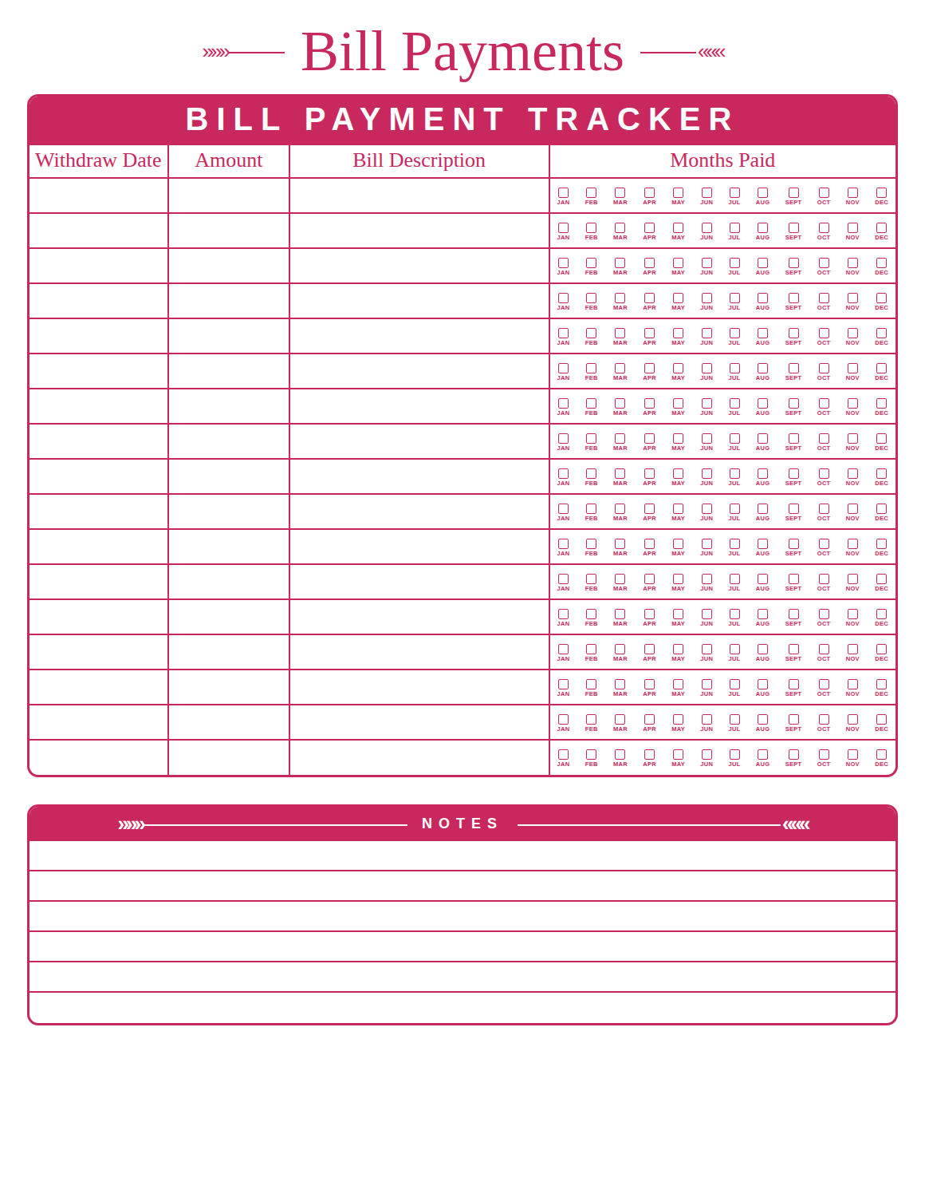»»»
Bill Payments
«««
BILL PAYMENT TRACKER
| Withdraw Date | Amount | Bill Description | Months Paid |
| --- | --- | --- | --- |
| | | | JAN FEB MAR APR MAY JUN JUL AUG SEPT OCT NOV DEC |
| | | | JAN FEB MAR APR MAY JUN JUL AUG SEPT OCT NOV DEC |
| | | | JAN FEB MAR APR MAY JUN JUL AUG SEPT OCT NOV DEC |
| | | | JAN FEB MAR APR MAY JUN JUL AUG SEPT OCT NOV DEC |
| | | | JAN FEB MAR APR MAY JUN JUL AUG SEPT OCT NOV DEC |
| | | | JAN FEB MAR APR MAY JUN JUL AUG SEPT OCT NOV DEC |
| | | | JAN FEB MAR APR MAY JUN JUL AUG SEPT OCT NOV DEC |
| | | | JAN FEB MAR APR MAY JUN JUL AUG SEPT OCT NOV DEC |
| | | | JAN FEB MAR APR MAY JUN JUL AUG SEPT OCT NOV DEC |
| | | | JAN FEB MAR APR MAY JUN JUL AUG SEPT OCT NOV DEC |
| | | | JAN FEB MAR APR MAY JUN JUL AUG SEPT OCT NOV DEC |
| | | | JAN FEB MAR APR MAY JUN JUL AUG SEPT OCT NOV DEC |
| | | | JAN FEB MAR APR MAY JUN JUL AUG SEPT OCT NOV DEC |
| | | | JAN FEB MAR APR MAY JUN JUL AUG SEPT OCT NOV DEC |
| | | | JAN FEB MAR APR MAY JUN JUL AUG SEPT OCT NOV DEC |
| | | | JAN FEB MAR APR MAY JUN JUL AUG SEPT OCT NOV DEC |
| | | | JAN FEB MAR APR MAY JUN JUL AUG SEPT OCT NOV DEC |
»»» NOTES «««